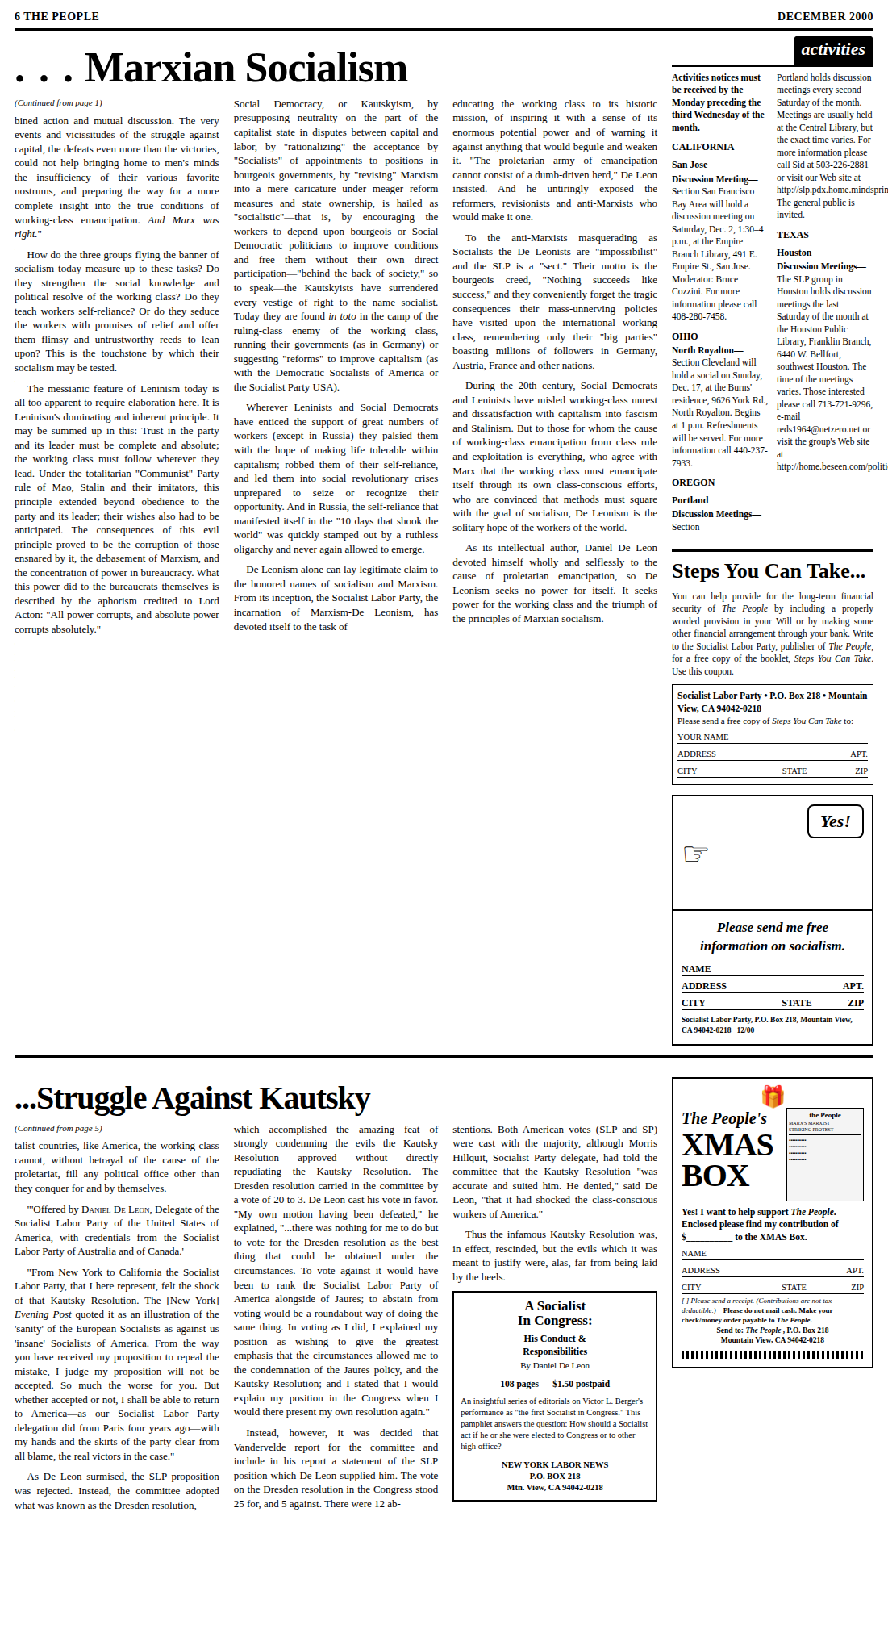6 THE PEOPLE
DECEMBER 2000
. . . Marxian Socialism
(Continued from page 1)
bined action and mutual discussion. The very events and vicissitudes of the struggle against capital, the defeats even more than the victories, could not help bringing home to men's minds the insufficiency of their various favorite nostrums, and preparing the way for a more complete insight into the true conditions of working-class emancipation. And Marx was right."
How do the three groups flying the banner of socialism today measure up to these tasks? Do they strengthen the social knowledge and political resolve of the working class? Do they teach workers self-reliance? Or do they seduce the workers with promises of relief and offer them flimsy and untrustworthy reeds to lean upon? This is the touchstone by which their socialism may be tested.
The messianic feature of Leninism today is all too apparent to require elaboration here. It is Leninism's dominating and inherent principle. It may be summed up in this: Trust in the party and its leader must be complete and absolute; the working class must follow wherever they lead. Under the totalitarian "Communist" Party rule of Mao, Stalin and their imitators, this principle extended beyond obedience to the party and its leader; their wishes also had to be anticipated. The consequences of this evil principle proved to be the corruption of those ensnared by it, the debasement of Marxism, and the concentration of power in bureaucracy. What this power did to the bureaucrats themselves is described by the aphorism credited to Lord Acton: "All power corrupts, and absolute power corrupts absolutely."
Social Democracy, or Kautskyism, by presupposing neutrality on the part of the capitalist state in disputes between capital and labor, by "rationalizing" the acceptance by "Socialists" of appointments to positions in bourgeois governments, by "revising" Marxism into a mere caricature under meager reform measures and state ownership, is hailed as "socialistic"—that is, by encouraging the workers to depend upon bourgeois or Social Democratic politicians to improve conditions and free them without their own direct participation—"behind the back of society," so to speak—the Kautskyists have surrendered every vestige of right to the name socialist. Today they are found in toto in the camp of the ruling-class enemy of the working class, running their governments (as in Germany) or suggesting "reforms" to improve capitalism (as with the Democratic Socialists of America or the Socialist Party USA).
Wherever Leninists and Social Democrats have enticed the support of great numbers of workers (except in Russia) they palsied them with the hope of making life tolerable within capitalism; robbed them of their self-reliance, and led them into social revolutionary crises unprepared to seize or recognize their opportunity. And in Russia, the self-reliance that manifested itself in the "10 days that shook the world" was quickly stamped out by a ruthless oligarchy and never again allowed to emerge.
De Leonism alone can lay legitimate claim to the honored names of socialism and Marxism. From its inception, the Socialist Labor Party, the incarnation of Marxism-De Leonism, has devoted itself to the task of
educating the working class to its historic mission, of inspiring it with a sense of its enormous potential power and of warning it against anything that would beguile and weaken it. "The proletarian army of emancipation cannot consist of a dumb-driven herd," De Leon insisted. And he untiringly exposed the reformers, revisionists and anti-Marxists who would make it one.
To the anti-Marxists masquerading as Socialists the De Leonists are "impossibilist" and the SLP is a "sect." Their motto is the bourgeois creed, "Nothing succeeds like success," and they conveniently forget the tragic consequences their mass-unnerving policies have visited upon the international working class, remembering only their "big parties" boasting millions of followers in Germany, Austria, France and other nations.
During the 20th century, Social Democrats and Leninists have misled working-class unrest and dissatisfaction with capitalism into fascism and Stalinism. But to those for whom the cause of working-class emancipation from class rule and exploitation is everything, who agree with Marx that the working class must emancipate itself through its own class-conscious efforts, who are convinced that methods must square with the goal of socialism, De Leonism is the solitary hope of the workers of the world.
As its intellectual author, Daniel De Leon devoted himself wholly and selflessly to the cause of proletarian emancipation, so De Leonism seeks no power for itself. It seeks power for the working class and the triumph of the principles of Marxian socialism.
activities
Activities notices must be received by the Monday preceding the third Wednesday of the month.
CALIFORNIA
San Jose
Discussion Meeting—Section San Francisco Bay Area will hold a discussion meeting on Saturday, Dec. 2, 1:30–4 p.m., at the Empire Branch Library, 491 E. Empire St., San Jose. Moderator: Bruce Cozzini. For more information please call 408-280-7458.
OHIO
North Royalton—Section Cleveland will hold a social on Sunday, Dec. 17, at the Burns' residence, 9626 York Rd., North Royalton. Begins at 1 p.m. Refreshments will be served. For more information call 440-237-7933.
OREGON
Portland
Discussion Meetings—Section
Portland holds discussion meetings every second Saturday of the month. Meetings are usually held at the Central Library, but the exact time varies. For more information please call Sid at 503-226-2881 or visit our Web site at http://slp.pdx.home.mindspring.com. The general public is invited.
TEXAS
Houston
Discussion Meetings—The SLP group in Houston holds discussion meetings the last Saturday of the month at the Houston Public Library, Franklin Branch, 6440 W. Bellfort, southwest Houston. The time of the meetings varies. Those interested please call 713-721-9296, e-mail reds1964@netzero.net or visit the group's Web site at http://home.beseen.com/politics/houstonslp.
Steps You Can Take...
You can help provide for the long-term financial security of The People by including a properly worded provision in your Will or by making some other financial arrangement through your bank. Write to the Socialist Labor Party, publisher of The People, for a free copy of the booklet, Steps You Can Take. Use this coupon.
Socialist Labor Party • P.O. Box 218 • Mountain View, CA 94042-0218
Please send a free copy of Steps You Can Take to:
YOUR NAME
ADDRESS APT.
CITY STATE ZIP
Yes!
☞
Please send me free
information on socialism.
NAME
ADDRESS APT.
CITY STATE ZIP
Socialist Labor Party, P.O. Box 218, Mountain View, CA 94042-0218 12/00
...Struggle Against Kautsky
(Continued from page 5)
talist countries, like America, the working class cannot, without betrayal of the cause of the proletariat, fill any political office other than they conquer for and by themselves.
"'Offered by Daniel De Leon, Delegate of the Socialist Labor Party of the United States of America, with credentials from the Socialist Labor Party of Australia and of Canada.'
"From New York to California the Socialist Labor Party, that I here represent, felt the shock of that Kautsky Resolution. The [New York] Evening Post quoted it as an illustration of the 'sanity' of the European Socialists as against us 'insane' Socialists of America. From the way you have received my proposition to repeal the mistake, I judge my proposition will not be accepted. So much the worse for you. But whether accepted or not, I shall be able to return to America—as our Socialist Labor Party delegation did from Paris four years ago—with my hands and the skirts of the party clear from all blame, the real victors in the case."
As De Leon surmised, the SLP proposition was rejected. Instead, the committee adopted what was known as the Dresden resolution,
which accomplished the amazing feat of strongly condemning the evils the Kautsky Resolution approved without directly repudiating the Kautsky Resolution. The Dresden resolution carried in the committee by a vote of 20 to 3. De Leon cast his vote in favor. "My own motion having been defeated," he explained, "...there was nothing for me to do but to vote for the Dresden resolution as the best thing that could be obtained under the circumstances. To vote against it would have been to rank the Socialist Labor Party of America alongside of Jaures; to abstain from voting would be a roundabout way of doing the same thing. In voting as I did, I explained my position as wishing to give the greatest emphasis that the circumstances allowed me to the condemnation of the Jaures policy, and the Kautsky Resolution; and I stated that I would explain my position in the Congress when I would there present my own resolution again."
Instead, however, it was decided that Vandervelde report for the committee and include in his report a statement of the SLP position which De Leon supplied him. The vote on the Dresden resolution in the Congress stood 25 for, and 5 against. There were 12 ab-
stentions. Both American votes (SLP and SP) were cast with the majority, although Morris Hillquit, Socialist Party delegate, had told the committee that the Kautsky Resolution "was accurate and suited him. He denied," said De Leon, "that it had shocked the class-conscious workers of America."
Thus the infamous Kautsky Resolution was, in effect, rescinded, but the evils which it was meant to justify were, alas, far from being laid by the heels.
A Socialist
In Congress:
His Conduct &
Responsibilities
By Daniel De Leon
108 pages — $1.50 postpaid
An insightful series of editorials on Victor L. Berger's performance as "the first Socialist in Congress." This pamphlet answers the question: How should a Socialist act if he or she were elected to Congress or to other high office?
NEW YORK LABOR NEWS
P.O. BOX 218
Mtn. View, CA 94042-0218
🎁
the People
MARX'S MARXIST
STRIKING PROTEST
▪▪▪▪▪▪▪▪▪▪
▪▪▪▪▪▪▪▪▪▪
▪▪▪▪▪▪▪▪▪▪
▪▪▪▪▪▪▪▪▪▪
The People's
XMAS
BOX
Yes! I want to help support The People. Enclosed please find my contribution of $__________ to the XMAS Box.
NAME
ADDRESS APT.
CITY STATE ZIP
[ ] Please send a receipt. (Contributions are not tax deductible.) Please do not mail cash. Make your check/money order payable to The People.
Send to: The People , P.O. Box 218
Mountain View, CA 94042-0218